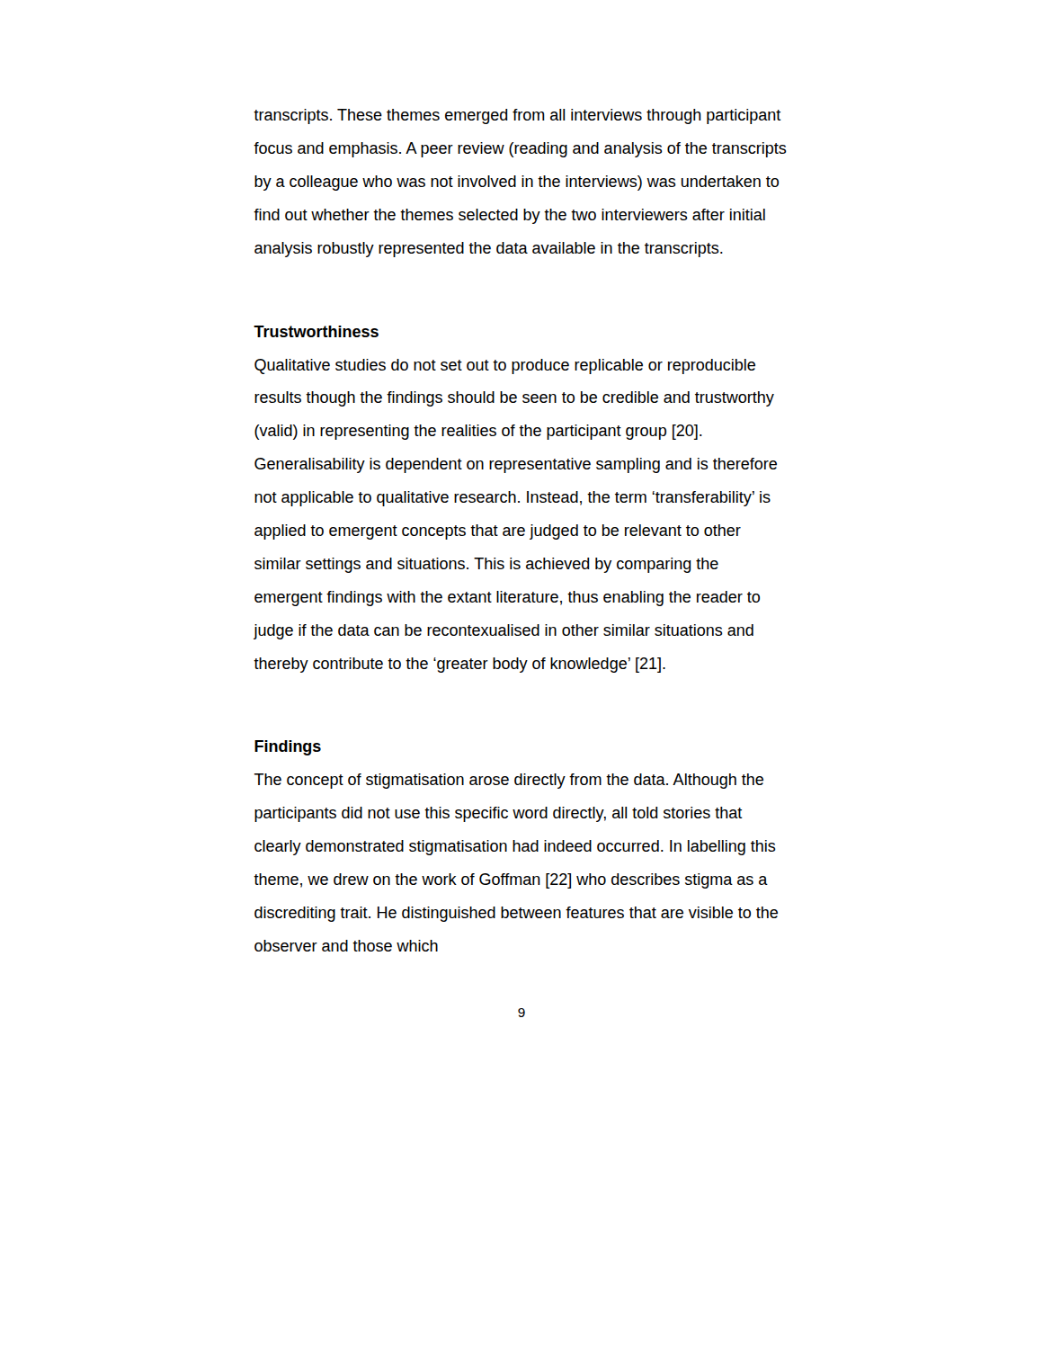transcripts. These themes emerged from all interviews through participant focus and emphasis. A peer review (reading and analysis of the transcripts by a colleague who was not involved in the interviews) was undertaken to find out whether the themes selected by the two interviewers after initial analysis robustly represented the data available in the transcripts.
Trustworthiness
Qualitative studies do not set out to produce replicable or reproducible results though the findings should be seen to be credible and trustworthy (valid) in representing the realities of the participant group [20]. Generalisability is dependent on representative sampling and is therefore not applicable to qualitative research. Instead, the term ‘transferability’ is applied to emergent concepts that are judged to be relevant to other similar settings and situations. This is achieved by comparing the emergent findings with the extant literature, thus enabling the reader to judge if the data can be recontexualised in other similar situations and thereby contribute to the ‘greater body of knowledge’ [21].
Findings
The concept of stigmatisation arose directly from the data. Although the participants did not use this specific word directly, all told stories that clearly demonstrated stigmatisation had indeed occurred. In labelling this theme, we drew on the work of Goffman [22] who describes stigma as a discrediting trait. He distinguished between features that are visible to the observer and those which
9